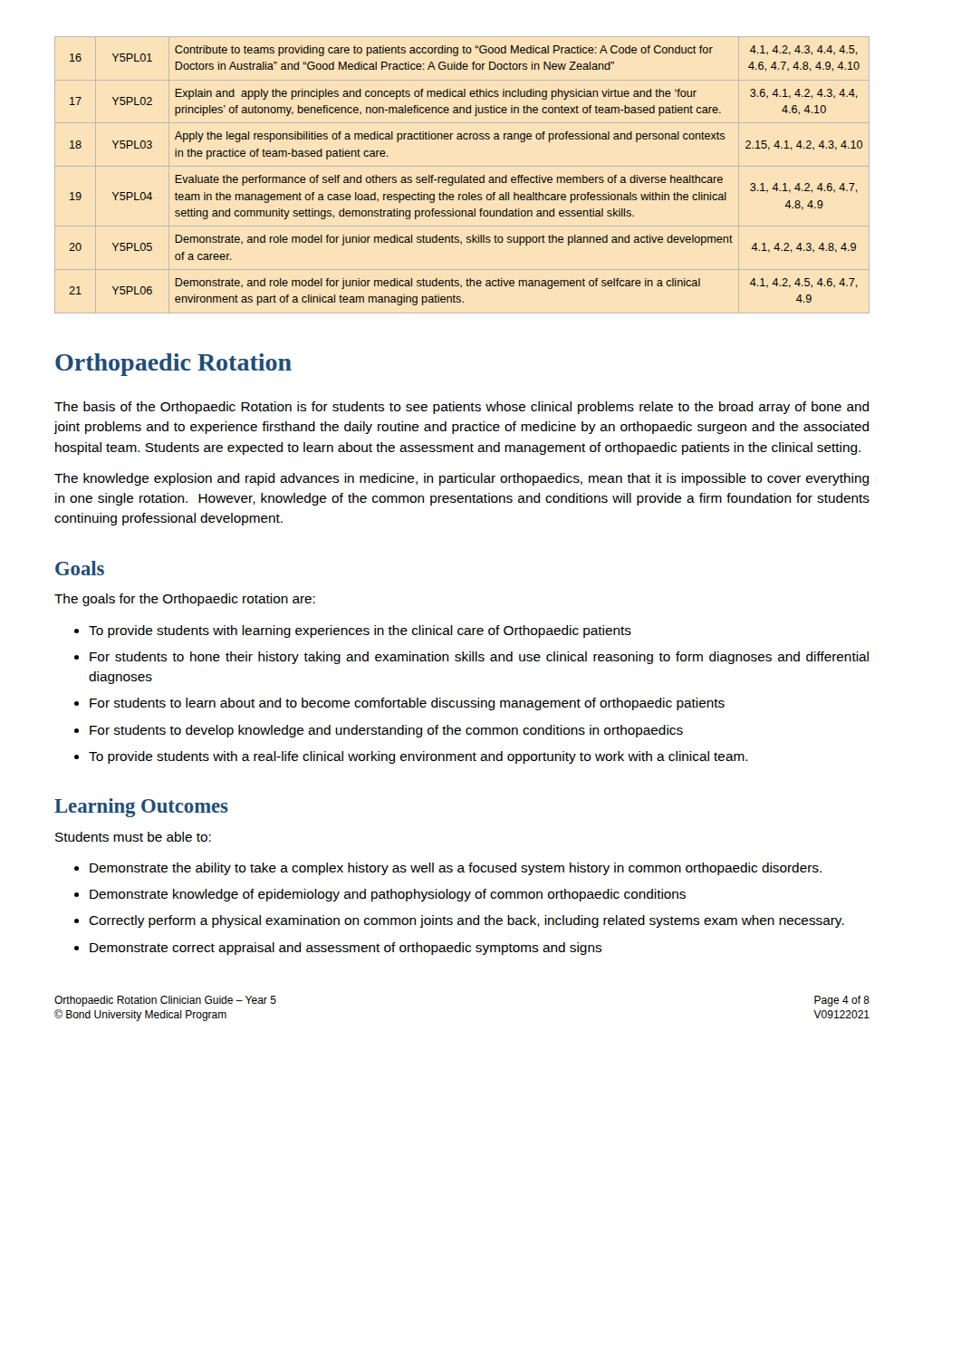| 16 | Y5PL01 | Contribute to teams providing care to patients according to “Good Medical Practice: A Code of Conduct for Doctors in Australia” and “Good Medical Practice: A Guide for Doctors in New Zealand” | 4.1, 4.2, 4.3, 4.4, 4.5, 4.6, 4.7, 4.8, 4.9, 4.10 |
| 17 | Y5PL02 | Explain and apply the principles and concepts of medical ethics including physician virtue and the ‘four principles’ of autonomy, beneficence, non-maleficence and justice in the context of team-based patient care. | 3.6, 4.1, 4.2, 4.3, 4.4, 4.6, 4.10 |
| 18 | Y5PL03 | Apply the legal responsibilities of a medical practitioner across a range of professional and personal contexts in the practice of team-based patient care. | 2.15, 4.1, 4.2, 4.3, 4.10 |
| 19 | Y5PL04 | Evaluate the performance of self and others as self-regulated and effective members of a diverse healthcare team in the management of a case load, respecting the roles of all healthcare professionals within the clinical setting and community settings, demonstrating professional foundation and essential skills. | 3.1, 4.1, 4.2, 4.6, 4.7, 4.8, 4.9 |
| 20 | Y5PL05 | Demonstrate, and role model for junior medical students, skills to support the planned and active development of a career. | 4.1, 4.2, 4.3, 4.8, 4.9 |
| 21 | Y5PL06 | Demonstrate, and role model for junior medical students, the active management of selfcare in a clinical environment as part of a clinical team managing patients. | 4.1, 4.2, 4.5, 4.6, 4.7, 4.9 |
Orthopaedic Rotation
The basis of the Orthopaedic Rotation is for students to see patients whose clinical problems relate to the broad array of bone and joint problems and to experience firsthand the daily routine and practice of medicine by an orthopaedic surgeon and the associated hospital team. Students are expected to learn about the assessment and management of orthopaedic patients in the clinical setting.
The knowledge explosion and rapid advances in medicine, in particular orthopaedics, mean that it is impossible to cover everything in one single rotation. However, knowledge of the common presentations and conditions will provide a firm foundation for students continuing professional development.
Goals
The goals for the Orthopaedic rotation are:
To provide students with learning experiences in the clinical care of Orthopaedic patients
For students to hone their history taking and examination skills and use clinical reasoning to form diagnoses and differential diagnoses
For students to learn about and to become comfortable discussing management of orthopaedic patients
For students to develop knowledge and understanding of the common conditions in orthopaedics
To provide students with a real-life clinical working environment and opportunity to work with a clinical team.
Learning Outcomes
Students must be able to:
Demonstrate the ability to take a complex history as well as a focused system history in common orthopaedic disorders.
Demonstrate knowledge of epidemiology and pathophysiology of common orthopaedic conditions
Correctly perform a physical examination on common joints and the back, including related systems exam when necessary.
Demonstrate correct appraisal and assessment of orthopaedic symptoms and signs
Orthopaedic Rotation Clinician Guide – Year 5
© Bond University Medical Program
Page 4 of 8
V09122021